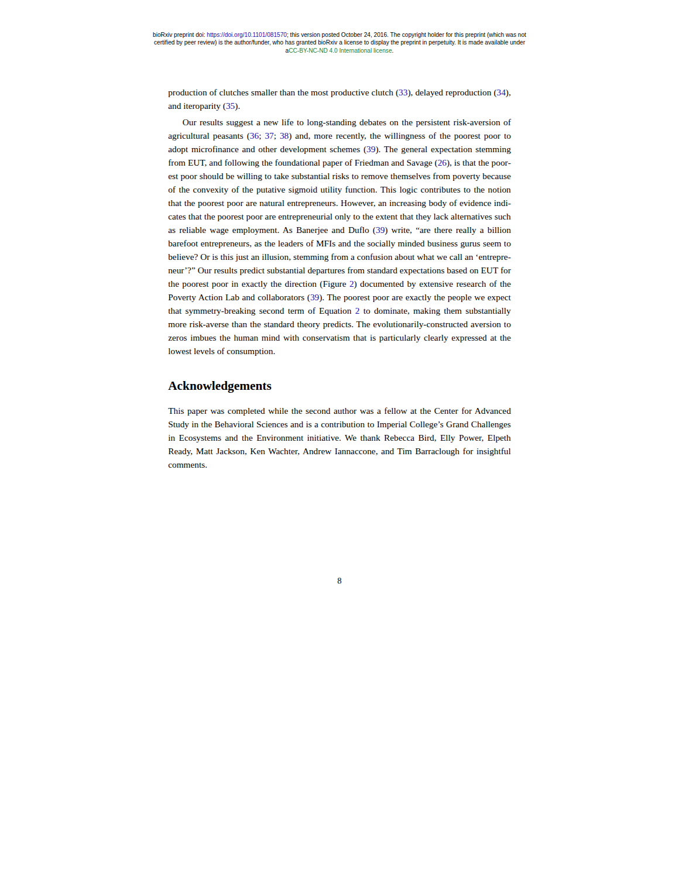bioRxiv preprint doi: https://doi.org/10.1101/081570; this version posted October 24, 2016. The copyright holder for this preprint (which was not
certified by peer review) is the author/funder, who has granted bioRxiv a license to display the preprint in perpetuity. It is made available under
aCC-BY-NC-ND 4.0 International license.
production of clutches smaller than the most productive clutch (33), delayed reproduction (34), and iteroparity (35).
Our results suggest a new life to long-standing debates on the persistent risk-aversion of agricultural peasants (36; 37; 38) and, more recently, the willingness of the poorest poor to adopt microfinance and other development schemes (39). The general expectation stemming from EUT, and following the foundational paper of Friedman and Savage (26), is that the poorest poor should be willing to take substantial risks to remove themselves from poverty because of the convexity of the putative sigmoid utility function. This logic contributes to the notion that the poorest poor are natural entrepreneurs. However, an increasing body of evidence indicates that the poorest poor are entrepreneurial only to the extent that they lack alternatives such as reliable wage employment. As Banerjee and Duflo (39) write, “are there really a billion barefoot entrepreneurs, as the leaders of MFIs and the socially minded business gurus seem to believe? Or is this just an illusion, stemming from a confusion about what we call an ‘entrepreneur’?” Our results predict substantial departures from standard expectations based on EUT for the poorest poor in exactly the direction (Figure 2) documented by extensive research of the Poverty Action Lab and collaborators (39). The poorest poor are exactly the people we expect that symmetry-breaking second term of Equation 2 to dominate, making them substantially more risk-averse than the standard theory predicts. The evolutionarily-constructed aversion to zeros imbues the human mind with conservatism that is particularly clearly expressed at the lowest levels of consumption.
Acknowledgements
This paper was completed while the second author was a fellow at the Center for Advanced Study in the Behavioral Sciences and is a contribution to Imperial College’s Grand Challenges in Ecosystems and the Environment initiative. We thank Rebecca Bird, Elly Power, Elpeth Ready, Matt Jackson, Ken Wachter, Andrew Iannaccone, and Tim Barraclough for insightful comments.
8